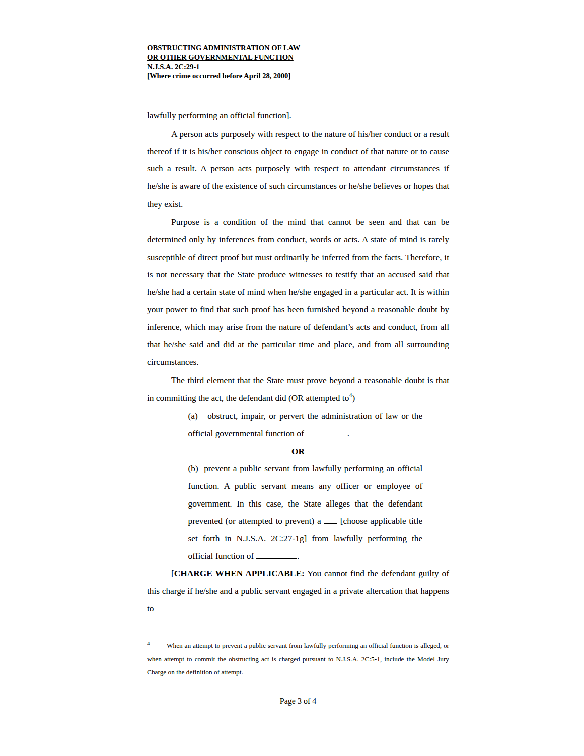OBSTRUCTING ADMINISTRATION OF LAW
OR OTHER GOVERNMENTAL FUNCTION
N.J.S.A. 2C:29-1
[Where crime occurred before April 28, 2000]
lawfully performing an official function].
A person acts purposely with respect to the nature of his/her conduct or a result thereof if it is his/her conscious object to engage in conduct of that nature or to cause such a result. A person acts purposely with respect to attendant circumstances if he/she is aware of the existence of such circumstances or he/she believes or hopes that they exist.
Purpose is a condition of the mind that cannot be seen and that can be determined only by inferences from conduct, words or acts. A state of mind is rarely susceptible of direct proof but must ordinarily be inferred from the facts. Therefore, it is not necessary that the State produce witnesses to testify that an accused said that he/she had a certain state of mind when he/she engaged in a particular act. It is within your power to find that such proof has been furnished beyond a reasonable doubt by inference, which may arise from the nature of defendant’s acts and conduct, from all that he/she said and did at the particular time and place, and from all surrounding circumstances.
The third element that the State must prove beyond a reasonable doubt is that in committing the act, the defendant did (OR attempted to4)
(a) obstruct, impair, or pervert the administration of law or the official governmental function of .
OR
(b) prevent a public servant from lawfully performing an official function. A public servant means any officer or employee of government. In this case, the State alleges that the defendant prevented (or attempted to prevent) a [choose applicable title set forth in N.J.S.A. 2C:27-1g] from lawfully performing the official function of .
[CHARGE WHEN APPLICABLE: You cannot find the defendant guilty of this charge if he/she and a public servant engaged in a private altercation that happens to
4 When an attempt to prevent a public servant from lawfully performing an official function is alleged, or when attempt to commit the obstructing act is charged pursuant to N.J.S.A. 2C:5-1, include the Model Jury Charge on the definition of attempt.
Page 3 of 4